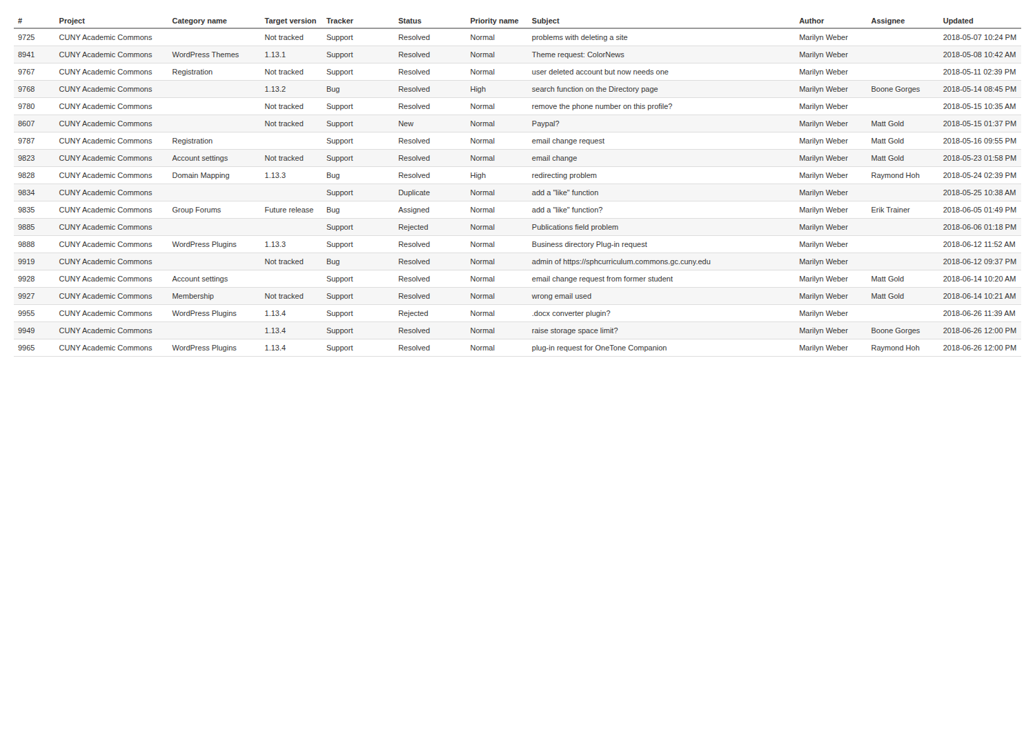| # | Project | Category name | Target version | Tracker | Status | Priority name | Subject | Author | Assignee | Updated |
| --- | --- | --- | --- | --- | --- | --- | --- | --- | --- | --- |
| 9725 | CUNY Academic Commons | | Not tracked | Support | Resolved | Normal | problems with deleting a site | Marilyn Weber | | 2018-05-07 10:24 PM |
| 8941 | CUNY Academic Commons | WordPress Themes | 1.13.1 | Support | Resolved | Normal | Theme request: ColorNews | Marilyn Weber | | 2018-05-08 10:42 AM |
| 9767 | CUNY Academic Commons | Registration | Not tracked | Support | Resolved | Normal | user deleted account but now needs one | Marilyn Weber | | 2018-05-11 02:39 PM |
| 9768 | CUNY Academic Commons | | 1.13.2 | Bug | Resolved | High | search function on the Directory page | Marilyn Weber | Boone Gorges | 2018-05-14 08:45 PM |
| 9780 | CUNY Academic Commons | | Not tracked | Support | Resolved | Normal | remove the phone number on this profile? | Marilyn Weber | | 2018-05-15 10:35 AM |
| 8607 | CUNY Academic Commons | | Not tracked | Support | New | Normal | Paypal? | Marilyn Weber | Matt Gold | 2018-05-15 01:37 PM |
| 9787 | CUNY Academic Commons | Registration | | Support | Resolved | Normal | email change request | Marilyn Weber | Matt Gold | 2018-05-16 09:55 PM |
| 9823 | CUNY Academic Commons | Account settings | Not tracked | Support | Resolved | Normal | email change | Marilyn Weber | Matt Gold | 2018-05-23 01:58 PM |
| 9828 | CUNY Academic Commons | Domain Mapping | 1.13.3 | Bug | Resolved | High | redirecting problem | Marilyn Weber | Raymond Hoh | 2018-05-24 02:39 PM |
| 9834 | CUNY Academic Commons | | | Support | Duplicate | Normal | add a "like" function | Marilyn Weber | | 2018-05-25 10:38 AM |
| 9835 | CUNY Academic Commons | Group Forums | Future release | Bug | Assigned | Normal | add a "like" function? | Marilyn Weber | Erik Trainer | 2018-06-05 01:49 PM |
| 9885 | CUNY Academic Commons | | | Support | Rejected | Normal | Publications field problem | Marilyn Weber | | 2018-06-06 01:18 PM |
| 9888 | CUNY Academic Commons | WordPress Plugins | 1.13.3 | Support | Resolved | Normal | Business directory Plug-in request | Marilyn Weber | | 2018-06-12 11:52 AM |
| 9919 | CUNY Academic Commons | | Not tracked | Bug | Resolved | Normal | admin of https://sphcurriculum.commons.gc.cuny.edu | Marilyn Weber | | 2018-06-12 09:37 PM |
| 9928 | CUNY Academic Commons | Account settings | | Support | Resolved | Normal | email change request from former student | Marilyn Weber | Matt Gold | 2018-06-14 10:20 AM |
| 9927 | CUNY Academic Commons | Membership | Not tracked | Support | Resolved | Normal | wrong email used | Marilyn Weber | Matt Gold | 2018-06-14 10:21 AM |
| 9955 | CUNY Academic Commons | WordPress Plugins | 1.13.4 | Support | Rejected | Normal | .docx converter plugin? | Marilyn Weber | | 2018-06-26 11:39 AM |
| 9949 | CUNY Academic Commons | | 1.13.4 | Support | Resolved | Normal | raise storage space limit? | Marilyn Weber | Boone Gorges | 2018-06-26 12:00 PM |
| 9965 | CUNY Academic Commons | WordPress Plugins | 1.13.4 | Support | Resolved | Normal | plug-in request for OneTone Companion | Marilyn Weber | Raymond Hoh | 2018-06-26 12:00 PM |